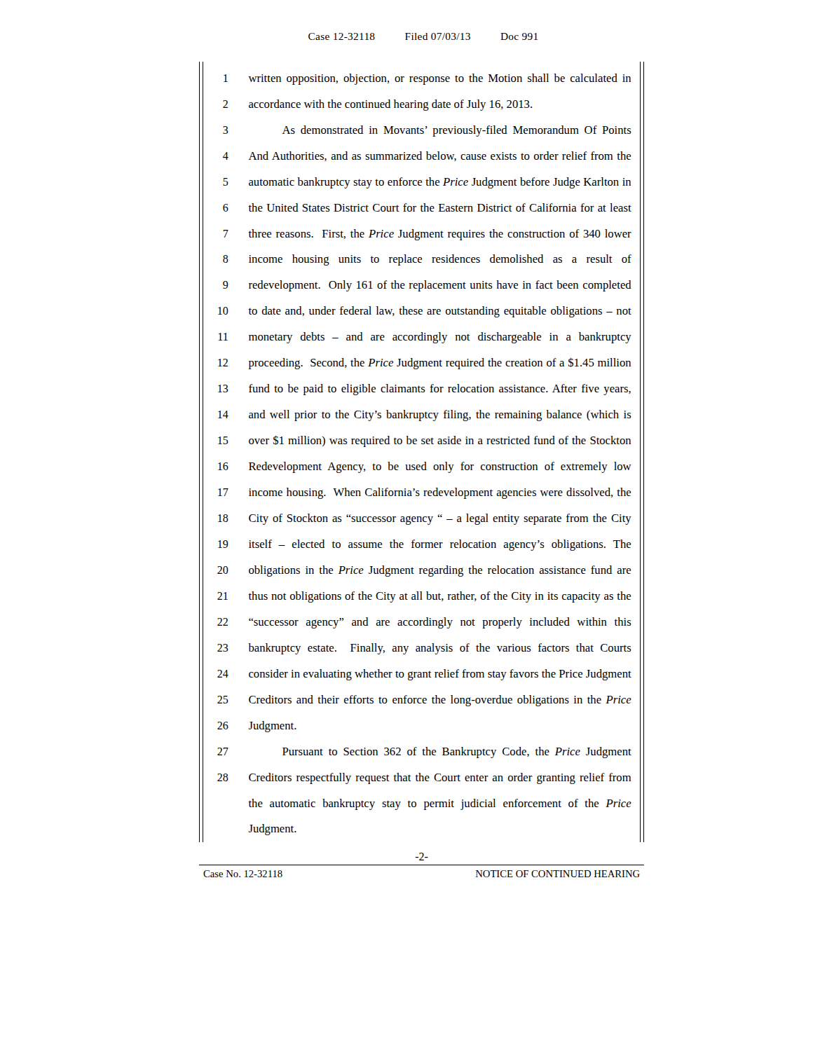Case 12-32118 Filed 07/03/13 Doc 991
1
2
3
4
5
6
7
8
9
10
11
12
13
14
15
16
17
18
19
20
21
22
23
24
25
26
27
28
written opposition, objection, or response to the Motion shall be calculated in accordance with the continued hearing date of July 16, 2013.
As demonstrated in Movants’ previously-filed Memorandum Of Points And Authorities, and as summarized below, cause exists to order relief from the automatic bankruptcy stay to enforce the Price Judgment before Judge Karlton in the United States District Court for the Eastern District of California for at least three reasons. First, the Price Judgment requires the construction of 340 lower income housing units to replace residences demolished as a result of redevelopment. Only 161 of the replacement units have in fact been completed to date and, under federal law, these are outstanding equitable obligations – not monetary debts – and are accordingly not dischargeable in a bankruptcy proceeding. Second, the Price Judgment required the creation of a $1.45 million fund to be paid to eligible claimants for relocation assistance. After five years, and well prior to the City’s bankruptcy filing, the remaining balance (which is over $1 million) was required to be set aside in a restricted fund of the Stockton Redevelopment Agency, to be used only for construction of extremely low income housing. When California’s redevelopment agencies were dissolved, the City of Stockton as “successor agency “ – a legal entity separate from the City itself – elected to assume the former relocation agency’s obligations. The obligations in the Price Judgment regarding the relocation assistance fund are thus not obligations of the City at all but, rather, of the City in its capacity as the “successor agency” and are accordingly not properly included within this bankruptcy estate. Finally, any analysis of the various factors that Courts consider in evaluating whether to grant relief from stay favors the Price Judgment Creditors and their efforts to enforce the long-overdue obligations in the Price Judgment.
Pursuant to Section 362 of the Bankruptcy Code, the Price Judgment Creditors respectfully request that the Court enter an order granting relief from the automatic bankruptcy stay to permit judicial enforcement of the Price Judgment.
-2-
Case No. 12-32118
NOTICE OF CONTINUED HEARING